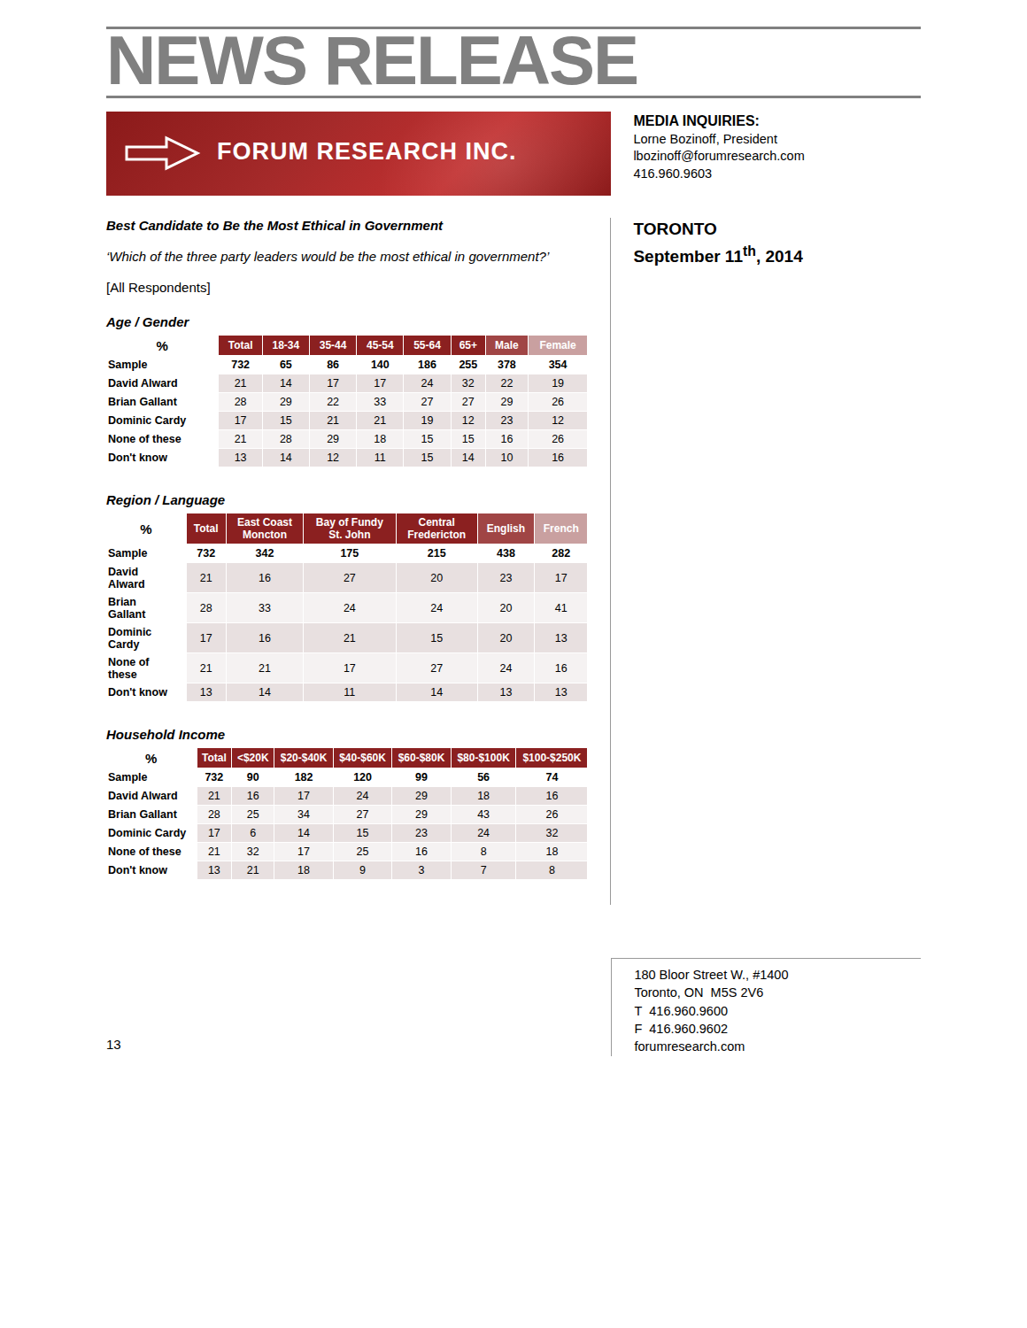NEWS RELEASE
FORUM RESEARCH INC.
MEDIA INQUIRIES:
Lorne Bozinoff, President
lbozinoff@forumresearch.com
416.960.9603
Best Candidate to Be the Most Ethical in Government
‘Which of the three party leaders would be the most ethical in government?’
[All Respondents]
Age / Gender
| % | Total | 18-34 | 35-44 | 45-54 | 55-64 | 65+ | Male | Female |
| Sample | 732 | 65 | 86 | 140 | 186 | 255 | 378 | 354 |
| David Alward | 21 | 14 | 17 | 17 | 24 | 32 | 22 | 19 |
| Brian Gallant | 28 | 29 | 22 | 33 | 27 | 27 | 29 | 26 |
| Dominic Cardy | 17 | 15 | 21 | 21 | 19 | 12 | 23 | 12 |
| None of these | 21 | 28 | 29 | 18 | 15 | 15 | 16 | 26 |
| Don't know | 13 | 14 | 12 | 11 | 15 | 14 | 10 | 16 |
Region / Language
| % | Total | East Coast Moncton | Bay of Fundy St. John | Central Fredericton | English | French |
| Sample | 732 | 342 | 175 | 215 | 438 | 282 |
| David Alward | 21 | 16 | 27 | 20 | 23 | 17 |
| Brian Gallant | 28 | 33 | 24 | 24 | 20 | 41 |
| Dominic Cardy | 17 | 16 | 21 | 15 | 20 | 13 |
| None of these | 21 | 21 | 17 | 27 | 24 | 16 |
| Don't know | 13 | 14 | 11 | 14 | 13 | 13 |
Household Income
| % | Total | <$20K | $20-$40K | $40-$60K | $60-$80K | $80-$100K | $100-$250K |
| Sample | 732 | 90 | 182 | 120 | 99 | 56 | 74 |
| David Alward | 21 | 16 | 17 | 24 | 29 | 18 | 16 |
| Brian Gallant | 28 | 25 | 34 | 27 | 29 | 43 | 26 |
| Dominic Cardy | 17 | 6 | 14 | 15 | 23 | 24 | 32 |
| None of these | 21 | 32 | 17 | 25 | 16 | 8 | 18 |
| Don't know | 13 | 21 | 18 | 9 | 3 | 7 | 8 |
TORONTO
September 11th, 2014
13
180 Bloor Street W., #1400
Toronto, ON M5S 2V6
T 416.960.9600
F 416.960.9602
forumresearch.com